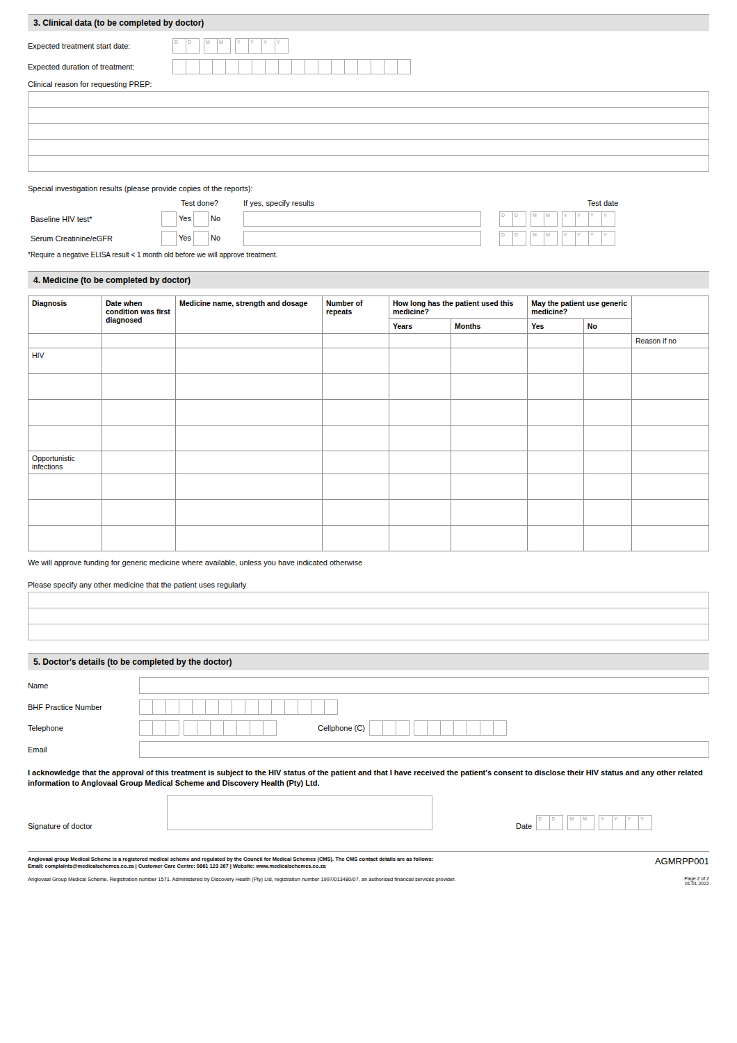3. Clinical data (to be completed by doctor)
Expected treatment start date: DDMMYYYY
Expected duration of treatment:
Clinical reason for requesting PREP:
Special investigation results (please provide copies of the reports):
| | Test done? | If yes, specify results | Test date |
| Baseline HIV test* | Yes No | | D D M M Y Y Y Y |
| Serum Creatinine/eGFR | Yes No | | D D M M Y Y Y Y |
*Require a negative ELISA result < 1 month old before we will approve treatment.
4. Medicine (to be completed by doctor)
| Diagnosis | Date when condition was first diagnosed | Medicine name, strength and dosage | Number of repeats | How long has the patient used this medicine? | May the patient use generic medicine? | |
| --- | --- | --- | --- | --- | --- | --- |
| Years | Months | Yes | No |
| | | | | | | | | Reason if no |
| HIV | | | | | | | | |
| Opportunistic infections | | | | | | | | |
We will approve funding for generic medicine where available, unless you have indicated otherwise
Please specify any other medicine that the patient uses regularly
5. Doctor's details (to be completed by the doctor)
Name
BHF Practice Number
Telephone Cellphone (C)
Email
I acknowledge that the approval of this treatment is subject to the HIV status of the patient and that I have received the patient's consent to disclose their HIV status and any other related information to Anglovaal Group Medical Scheme and Discovery Health (Pty) Ltd.
Signature of doctor Date DDMMYYYY
Anglovaal group Medical Scheme is a registered medical scheme and regulated by the Council for Medical Schemes (CMS). The CMS contact details are as follows:
Email: complaints@medicalschemes.co.za | Customer Care Centre: 0861 123 267 | Website: www.medicalschemes.co.za
AGMRPP001
Anglovaal Group Medical Scheme. Registration number 1571. Administered by Discovery Health (Pty) Ltd, registration number 1997/013480/07, an authorised financial services provider.
Page 2 of 2
01.01.2022